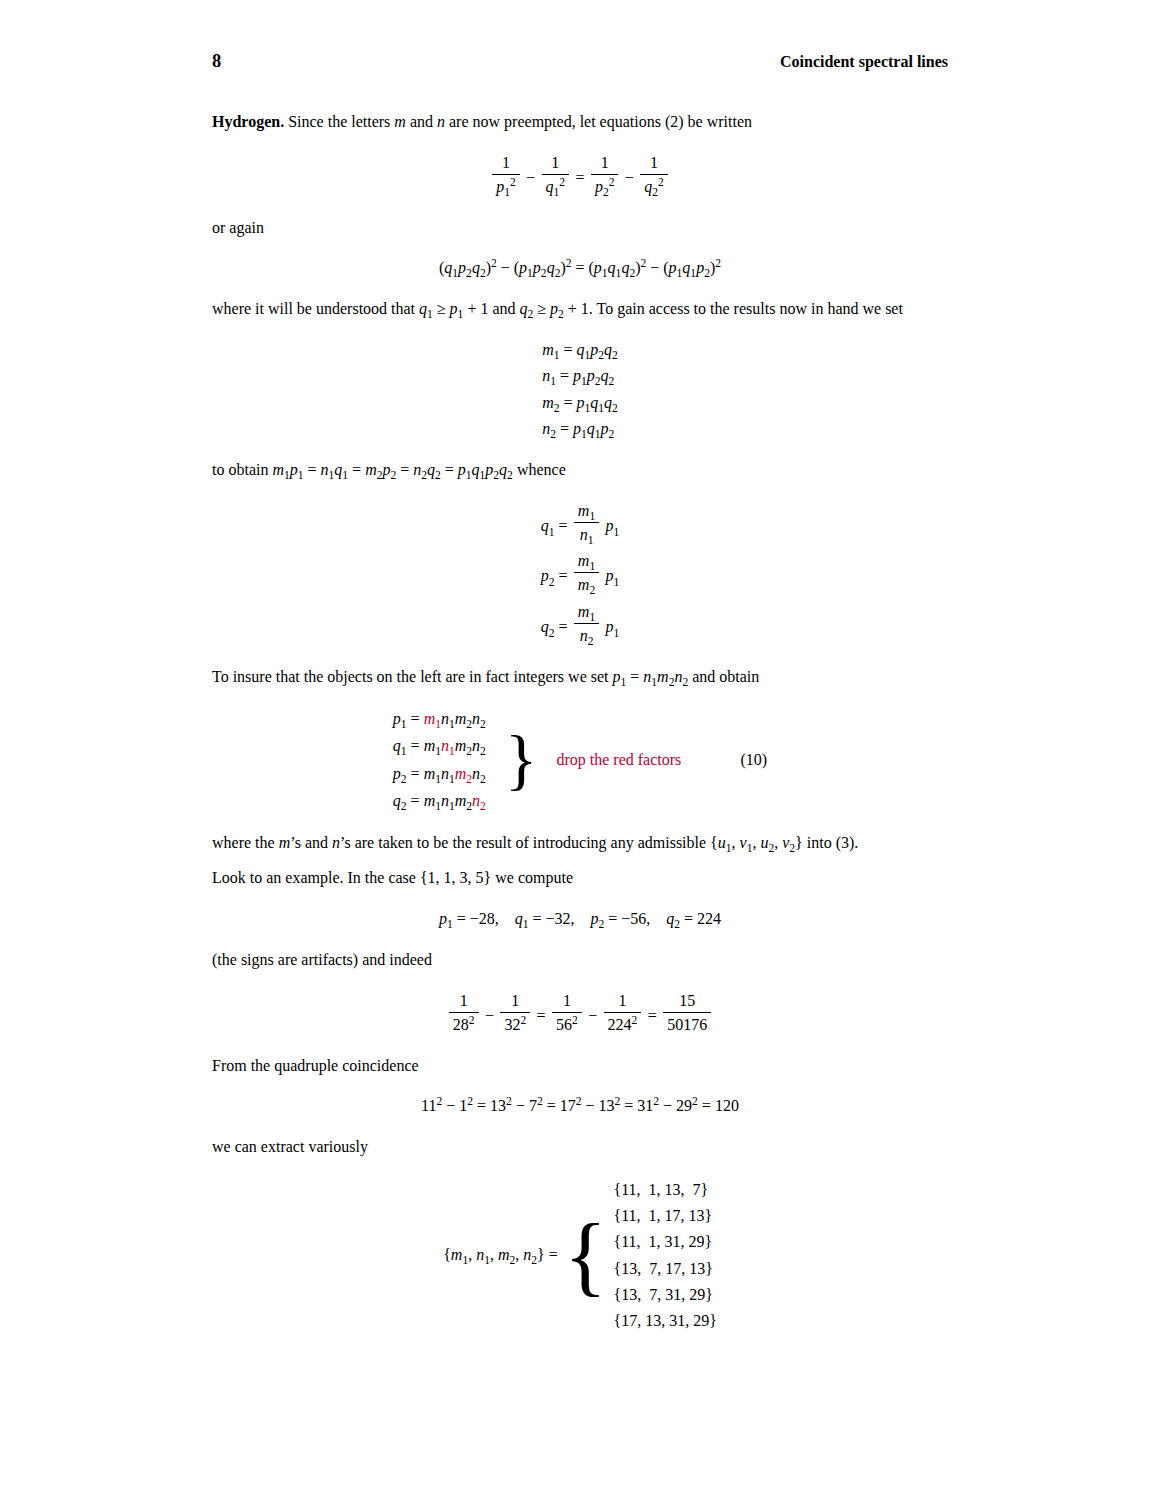8 Coincident spectral lines
Hydrogen. Since the letters m and n are now preempted, let equations (2) be written
1 p12 − 1 q12 = 1 p22 − 1 q22
or again
(q1p2q2)2 − (p1p2q2)2 = (p1q1q2)2 − (p1q1p2)2
where it will be understood that q1 ≥ p1 + 1 and q2 ≥ p2 + 1. To gain access to the results now in hand we set
m1 = q1p2q2 n1 = p1p2q2 m2 = p1q1q2 n2 = p1q1p2
to obtain m1p1 = n1q1 = m2p2 = n2q2 = p1q1p2q2 whence
q1 = m1 n1 p1 p2 = m1 m2 p1 q2 = m1 n2 p1
To insure that the objects on the left are in fact integers we set p1 = n1m2n2 and obtain
p1 = m1 n1m2n2 q1 = m1n1 m2n2 p2 = m1n1m2 n2 q2 = m1n1m2n2
} drop the red factors (10)
where the m’s and n’s are taken to be the result of introducing any admissible {u1, v1, u2, v2} into (3).
Look to an example. In the case {1, 1, 3, 5} we compute
p1 = −28, q1 = −32, p2 = −56, q2 = 224
(the signs are artifacts) and indeed
1282 − 1322 = 1562 − 12242 = 1550176
From the quadruple coincidence
112 − 12 = 132 − 72 = 172 − 132 = 312 − 292 = 120
we can extract variously
{m1, n1, m2, n2} = { {11, 1, 13, 7} {11, 1, 17, 13} {11, 1, 31, 29} {13, 7, 17, 13} {13, 7, 31, 29} {17, 13, 31, 29}